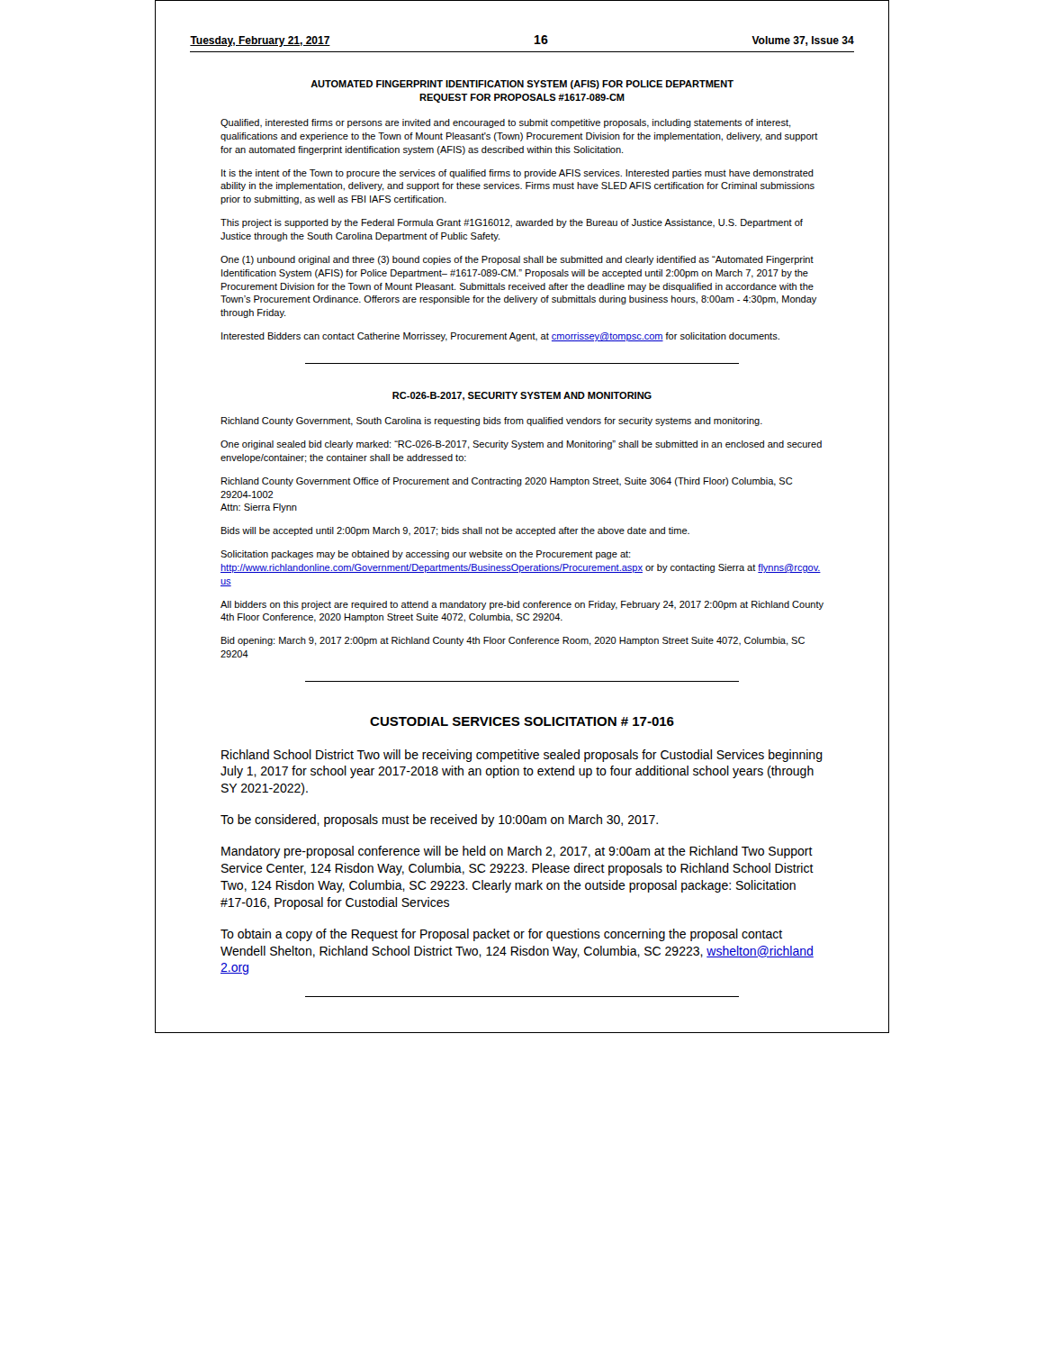Tuesday, February 21, 2017
16
Volume 37, Issue 34
AUTOMATED FINGERPRINT IDENTIFICATION SYSTEM (AFIS) FOR POLICE DEPARTMENT
REQUEST FOR PROPOSALS #1617-089-CM
Qualified, interested firms or persons are invited and encouraged to submit competitive proposals, including statements of interest, qualifications and experience to the Town of Mount Pleasant's (Town) Procurement Division for the implementation, delivery, and support for an automated fingerprint identification system (AFIS) as described within this Solicitation.
It is the intent of the Town to procure the services of qualified firms to provide AFIS services. Interested parties must have demonstrated ability in the implementation, delivery, and support for these services. Firms must have SLED AFIS certification for Criminal submissions prior to submitting, as well as FBI IAFS certification.
This project is supported by the Federal Formula Grant #1G16012, awarded by the Bureau of Justice Assistance, U.S. Department of Justice through the South Carolina Department of Public Safety.
One (1) unbound original and three (3) bound copies of the Proposal shall be submitted and clearly identified as “Automated Fingerprint Identification System (AFIS) for Police Department– #1617-089-CM.” Proposals will be accepted until 2:00pm on March 7, 2017 by the Procurement Division for the Town of Mount Pleasant. Submittals received after the deadline may be disqualified in accordance with the Town’s Procurement Ordinance. Offerors are responsible for the delivery of submittals during business hours, 8:00am - 4:30pm, Monday through Friday.
Interested Bidders can contact Catherine Morrissey, Procurement Agent, at cmorrissey@tompsc.com for solicitation documents.
RC-026-B-2017, SECURITY SYSTEM AND MONITORING
Richland County Government, South Carolina is requesting bids from qualified vendors for security systems and monitoring.
One original sealed bid clearly marked: “RC-026-B-2017, Security System and Monitoring” shall be submitted in an enclosed and secured envelope/container; the container shall be addressed to:
Richland County Government Office of Procurement and Contracting 2020 Hampton Street, Suite 3064 (Third Floor) Columbia, SC 29204-1002
Attn: Sierra Flynn
Bids will be accepted until 2:00pm March 9, 2017; bids shall not be accepted after the above date and time.
Solicitation packages may be obtained by accessing our website on the Procurement page at:
http://www.richlandonline.com/Government/Departments/BusinessOperations/Procurement.aspx or by contacting Sierra at flynns@rcgov.us
All bidders on this project are required to attend a mandatory pre-bid conference on Friday, February 24, 2017 2:00pm at Richland County 4th Floor Conference, 2020 Hampton Street Suite 4072, Columbia, SC 29204.
Bid opening: March 9, 2017 2:00pm at Richland County 4th Floor Conference Room, 2020 Hampton Street Suite 4072, Columbia, SC 29204
CUSTODIAL SERVICES SOLICITATION # 17-016
Richland School District Two will be receiving competitive sealed proposals for Custodial Services beginning July 1, 2017 for school year 2017-2018 with an option to extend up to four additional school years (through SY 2021-2022).
To be considered, proposals must be received by 10:00am on March 30, 2017.
Mandatory pre-proposal conference will be held on March 2, 2017, at 9:00am at the Richland Two Support Service Center, 124 Risdon Way, Columbia, SC 29223. Please direct proposals to Richland School District Two, 124 Risdon Way, Columbia, SC 29223. Clearly mark on the outside proposal package: Solicitation #17-016, Proposal for Custodial Services
To obtain a copy of the Request for Proposal packet or for questions concerning the proposal contact Wendell Shelton, Richland School District Two, 124 Risdon Way, Columbia, SC 29223, wshelton@richland2.org